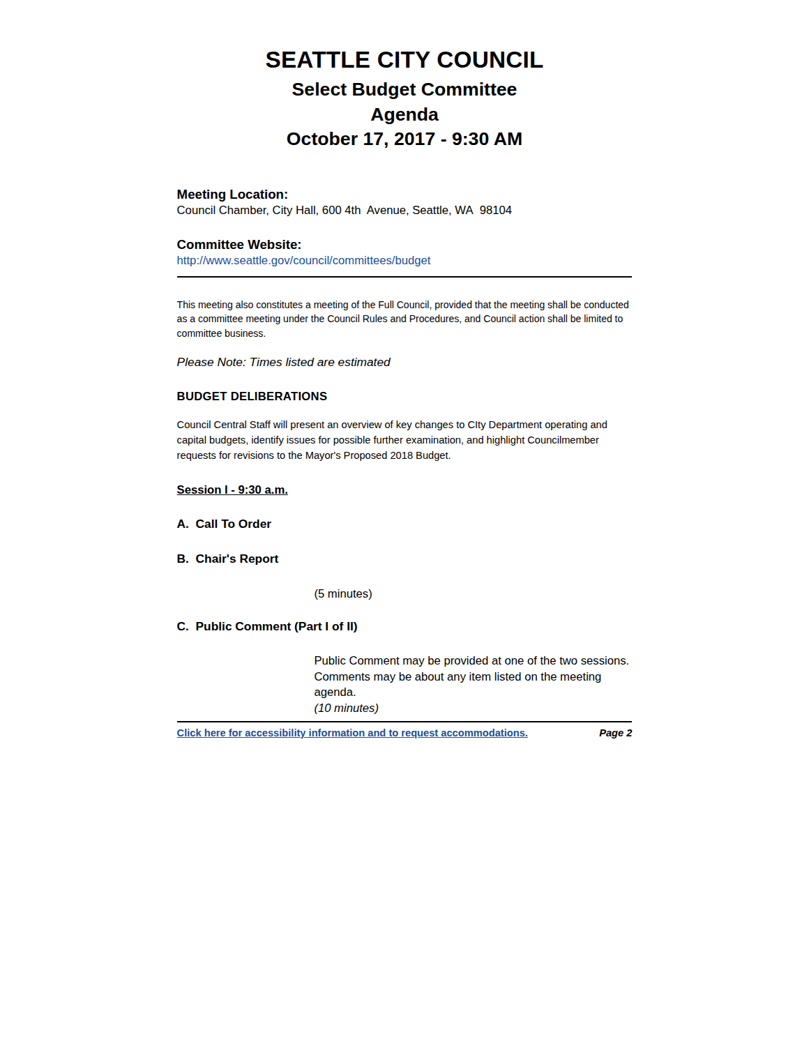SEATTLE CITY COUNCIL
Select Budget Committee
Agenda
October 17, 2017 - 9:30 AM
Meeting Location:
Council Chamber, City Hall, 600 4th Avenue, Seattle, WA 98104
Committee Website:
http://www.seattle.gov/council/committees/budget
This meeting also constitutes a meeting of the Full Council, provided that the meeting shall be conducted as a committee meeting under the Council Rules and Procedures, and Council action shall be limited to committee business.
Please Note: Times listed are estimated
BUDGET DELIBERATIONS
Council Central Staff will present an overview of key changes to CIty Department operating and capital budgets, identify issues for possible further examination, and highlight Councilmember requests for revisions to the Mayor's Proposed 2018 Budget.
Session I - 9:30 a.m.
A. Call To Order
B. Chair's Report
(5 minutes)
C. Public Comment (Part I of II)
Public Comment may be provided at one of the two sessions.
Comments may be about any item listed on the meeting agenda.
(10 minutes)
Click here for accessibility information and to request accommodations. Page 2